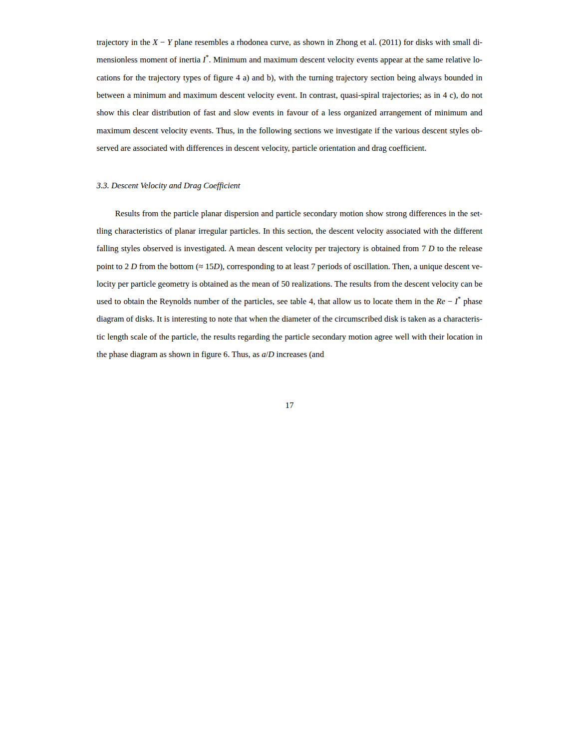trajectory in the X − Y plane resembles a rhodonea curve, as shown in Zhong et al. (2011) for disks with small dimensionless moment of inertia I*. Minimum and maximum descent velocity events appear at the same relative locations for the trajectory types of figure 4 a) and b), with the turning trajectory section being always bounded in between a minimum and maximum descent velocity event. In contrast, quasi-spiral trajectories; as in 4 c), do not show this clear distribution of fast and slow events in favour of a less organized arrangement of minimum and maximum descent velocity events. Thus, in the following sections we investigate if the various descent styles observed are associated with differences in descent velocity, particle orientation and drag coefficient.
3.3. Descent Velocity and Drag Coefficient
Results from the particle planar dispersion and particle secondary motion show strong differences in the settling characteristics of planar irregular particles. In this section, the descent velocity associated with the different falling styles observed is investigated. A mean descent velocity per trajectory is obtained from 7 D to the release point to 2 D from the bottom (≈ 15D), corresponding to at least 7 periods of oscillation. Then, a unique descent velocity per particle geometry is obtained as the mean of 50 realizations. The results from the descent velocity can be used to obtain the Reynolds number of the particles, see table 4, that allow us to locate them in the Re − I* phase diagram of disks. It is interesting to note that when the diameter of the circumscribed disk is taken as a characteristic length scale of the particle, the results regarding the particle secondary motion agree well with their location in the phase diagram as shown in figure 6. Thus, as a/D increases (and
17